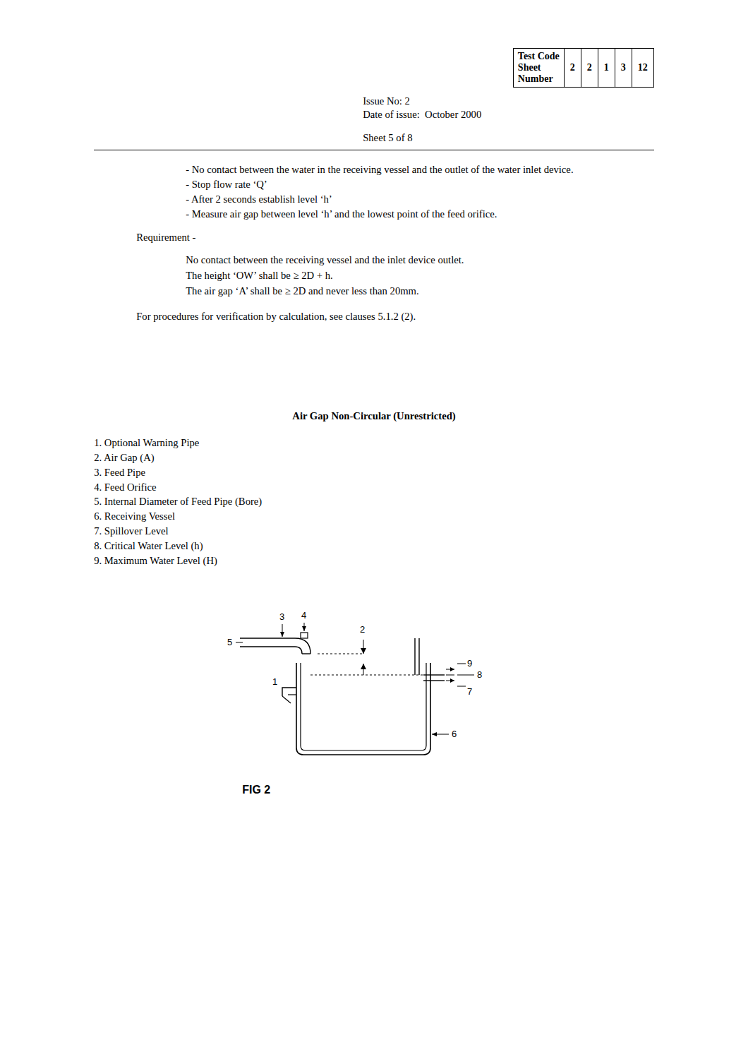| Test Code Sheet Number | 2 | 2 | 1 | 3 | 12 |
Issue No: 2
Date of issue: October 2000
Sheet 5 of 8
- No contact between the water in the receiving vessel and the outlet of the water inlet device.
- Stop flow rate ‘Q’
- After 2 seconds establish level ‘h’
- Measure air gap between level ‘h’ and the lowest point of the feed orifice.
Requirement -
No contact between the receiving vessel and the inlet device outlet.
The height ‘OW’ shall be ≥ 2D + h.
The air gap ‘A’ shall be ≥ 2D and never less than 20mm.
For procedures for verification by calculation, see clauses 5.1.2 (2).
Air Gap Non-Circular (Unrestricted)
Optional Warning Pipe
Air Gap (A)
Feed Pipe
Feed Orifice
Internal Diameter of Feed Pipe (Bore)
Receiving Vessel
Spillover Level
Critical Water Level (h)
Maximum Water Level (H)
3 4 2 5 1 9 8 7 6
FIG 2